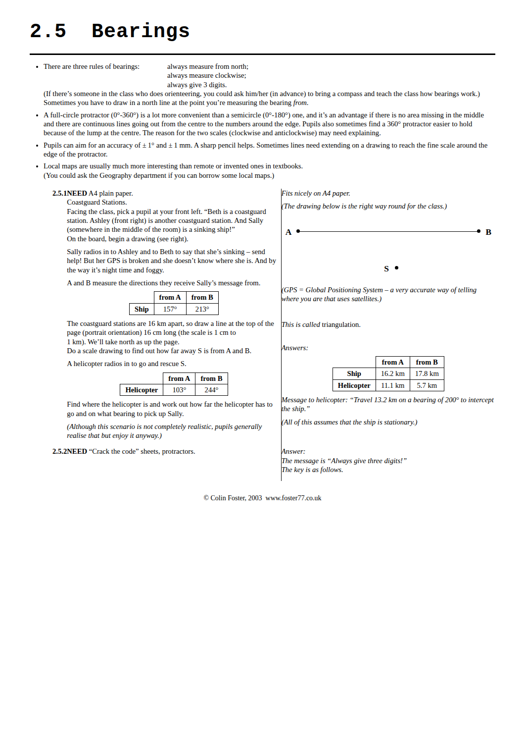2.5 Bearings
There are three rules of bearings:
always measure from north;
always measure clockwise;
always give 3 digits.
(If there’s someone in the class who does orienteering, you could ask him/her (in advance) to bring a compass and teach the class how bearings work.)
Sometimes you have to draw in a north line at the point you’re measuring the bearing from.
A full-circle protractor (0°-360°) is a lot more convenient than a semicircle (0°-180°) one, and it’s an advantage if there is no area missing in the middle and there are continuous lines going out from the centre to the numbers around the edge. Pupils also sometimes find a 360° protractor easier to hold because of the lump at the centre. The reason for the two scales (clockwise and anticlockwise) may need explaining.
Pupils can aim for an accuracy of ± 1° and ± 1 mm. A sharp pencil helps. Sometimes lines need extending on a drawing to reach the fine scale around the edge of the protractor.
Local maps are usually much more interesting than remote or invented ones in textbooks.
(You could ask the Geography department if you can borrow some local maps.)
| 2.5.1 | NEED A4 plain paper. Coastguard Stations. Facing the class, pick a pupil at your front left. “Beth is a coastguard station. Ashley (front right) is another coastguard station. And Sally (somewhere in the middle of the room) is a sinking ship!” On the board, begin a drawing (see right). Sally radios in to Ashley and to Beth to say that she’s sinking – send help! But her GPS is broken and she doesn’t know where she is. And by the way it’s night time and foggy. A and B measure the directions they receive Sally’s message from. / / from A / from B / / Ship / 157° / 213° / The coastguard stations are 16 km apart, so draw a line at the top of the page (portrait orientation) 16 cm long (the scale is 1 cm to 1 km). We’ll take north as up the page. Do a scale drawing to find out how far away S is from A and B. A helicopter radios in to go and rescue S. / / from A / from B / / Helicopter / 103° / 244° / Find where the helicopter is and work out how far the helicopter has to go and on what bearing to pick up Sally. (Although this scenario is not completely realistic, pupils generally realise that but enjoy it anyway.) | Fits nicely on A4 paper. (The drawing below is the right way round for the class.) A B S (GPS = Global Positioning System – a very accurate way of telling where you are that uses satellites.) This is called triangulation. Answers: / / from A / from B / / Ship / 16.2 km / 17.8 km / / Helicopter / 11.1 km / 5.7 km / Message to helicopter: “Travel 13.2 km on a bearing of 200° to intercept the ship.” (All of this assumes that the ship is stationary.) |
| 2.5.2 | NEED “Crack the code” sheets, protractors. | Answer: The message is “Always give three digits!” The key is as follows. |
© Colin Foster, 2003 www.foster77.co.uk